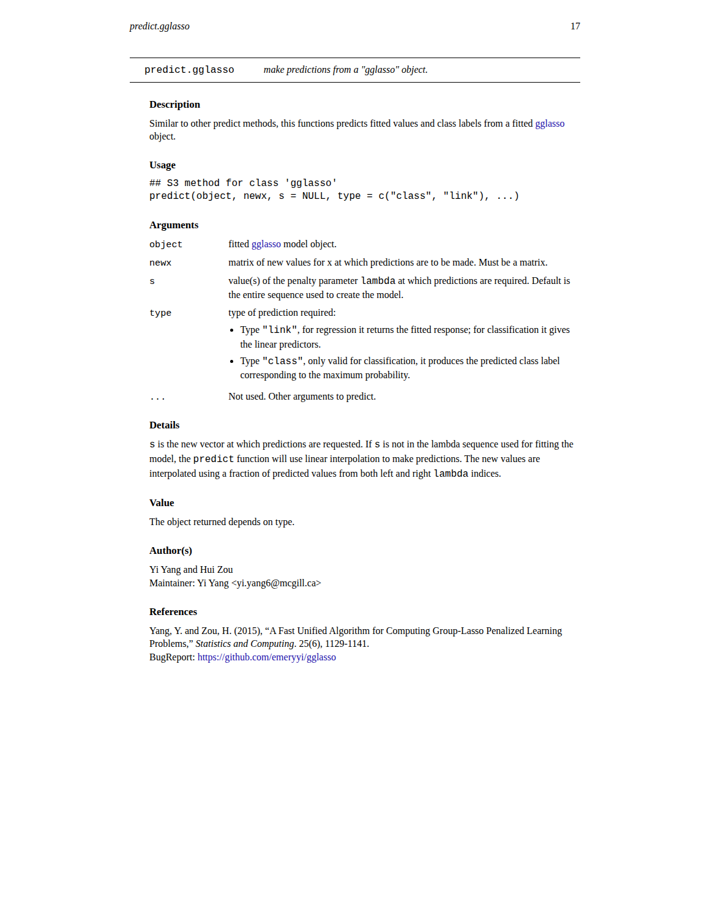predict.gglasso 17
predict.gglasso make predictions from a "gglasso" object.
Description
Similar to other predict methods, this functions predicts fitted values and class labels from a fitted gglasso object.
Usage
## S3 method for class 'gglasso'
predict(object, newx, s = NULL, type = c("class", "link"), ...)
Arguments
object
fitted gglasso model object.
newx
matrix of new values for x at which predictions are to be made. Must be a matrix.
s
value(s) of the penalty parameter lambda at which predictions are required. Default is the entire sequence used to create the model.
type
type of prediction required:
Type "link", for regression it returns the fitted response; for classification it gives the linear predictors.
Type "class", only valid for classification, it produces the predicted class label corresponding to the maximum probability.
...
Not used. Other arguments to predict.
Details
s is the new vector at which predictions are requested. If s is not in the lambda sequence used for fitting the model, the predict function will use linear interpolation to make predictions. The new values are interpolated using a fraction of predicted values from both left and right lambda indices.
Value
The object returned depends on type.
Author(s)
Yi Yang and Hui Zou
Maintainer: Yi Yang <yi.yang6@mcgill.ca>
References
Yang, Y. and Zou, H. (2015), “A Fast Unified Algorithm for Computing Group-Lasso Penalized Learning Problems,” Statistics and Computing. 25(6), 1129-1141.
BugReport: https://github.com/emeryyi/gglasso